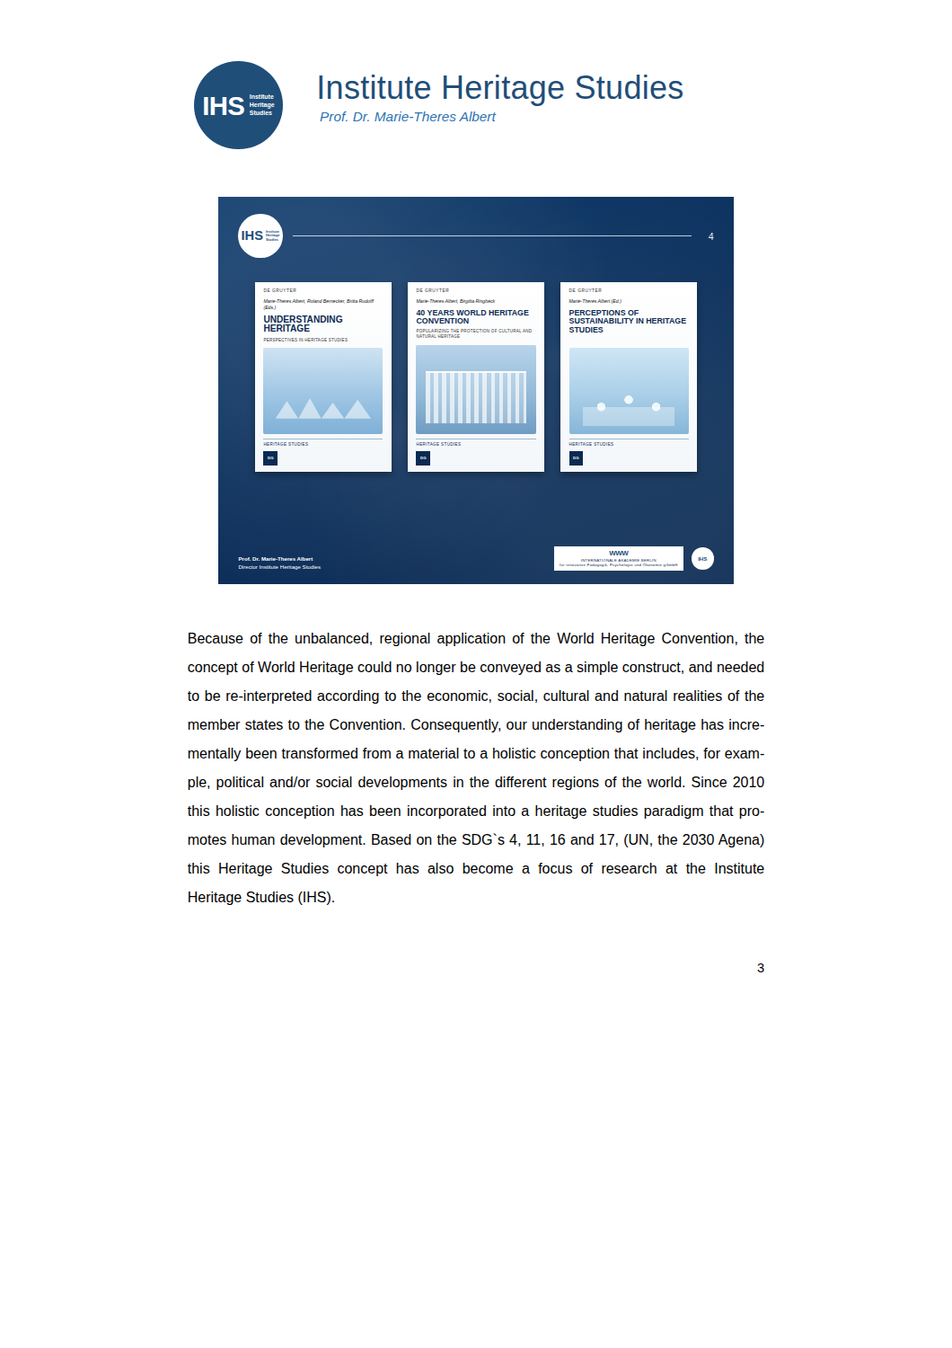IHS Institute
Heritage
Studies
Institute Heritage Studies
Prof. Dr. Marie-Theres Albert
IHS Institute
Heritage
Studies
4
De Gruyter
Marie-Theres Albert, Roland Bernecker, Britta Rudolff (Eds.)
Understanding Heritage
Perspectives in Heritage Studies
Heritage Studies
DG
De Gruyter
Marie-Theres Albert, Birgitta Ringbeck
40 Years World Heritage Convention
Popularizing the Protection of Cultural and Natural Heritage
Heritage Studies
DG
De Gruyter
Marie-Theres Albert (Ed.)
Perceptions of Sustainability in Heritage Studies
Heritage Studies
DG
Prof. Dr. Marie-Theres Albert
Director Institute Heritage Studies
WWW
INTERNATIONALE AKADEMIE BERLIN
für innovative Pädagogik, Psychologie und Ökonomie gGmbH
IHS
Because of the unbalanced, regional application of the World Heritage Convention, the concept of World Heritage could no longer be conveyed as a simple construct, and needed to be re-interpreted according to the economic, social, cultural and natural realities of the member states to the Convention. Consequently, our understanding of heritage has incrementally been transformed from a material to a holistic conception that includes, for example, political and/or social developments in the different regions of the world. Since 2010 this holistic conception has been incorporated into a heritage studies paradigm that promotes human development. Based on the SDG`s 4, 11, 16 and 17, (UN, the 2030 Agena) this Heritage Studies concept has also become a focus of research at the Institute Heritage Studies (IHS).
3